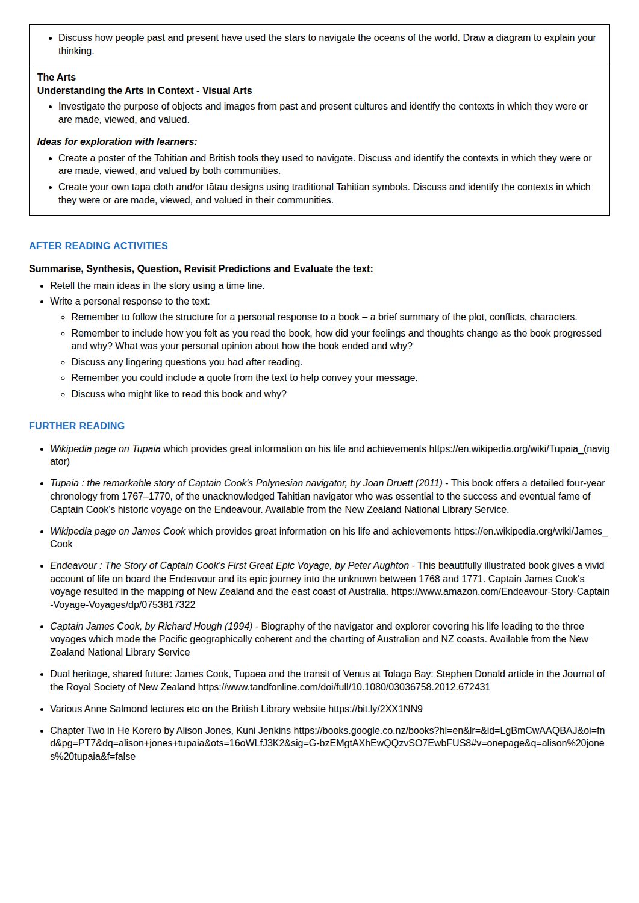Discuss how people past and present have used the stars to navigate the oceans of the world. Draw a diagram to explain your thinking.
The Arts
Understanding the Arts in Context - Visual Arts
Investigate the purpose of objects and images from past and present cultures and identify the contexts in which they were or are made, viewed, and valued.
Ideas for exploration with learners:
Create a poster of the Tahitian and British tools they used to navigate. Discuss and identify the contexts in which they were or are made, viewed, and valued by both communities.
Create your own tapa cloth and/or tātau designs using traditional Tahitian symbols. Discuss and identify the contexts in which they were or are made, viewed, and valued in their communities.
AFTER READING ACTIVITIES
Summarise, Synthesis, Question, Revisit Predictions and Evaluate the text:
Retell the main ideas in the story using a time line.
Write a personal response to the text:
Remember to follow the structure for a personal response to a book – a brief summary of the plot, conflicts, characters.
Remember to include how you felt as you read the book, how did your feelings and thoughts change as the book progressed and why? What was your personal opinion about how the book ended and why?
Discuss any lingering questions you had after reading.
Remember you could include a quote from the text to help convey your message.
Discuss who might like to read this book and why?
FURTHER READING
Wikipedia page on Tupaia which provides great information on his life and achievements https://en.wikipedia.org/wiki/Tupaia_(navigator)
Tupaia : the remarkable story of Captain Cook's Polynesian navigator, by Joan Druett (2011) - This book offers a detailed four-year chronology from 1767–1770, of the unacknowledged Tahitian navigator who was essential to the success and eventual fame of Captain Cook's historic voyage on the Endeavour. Available from the New Zealand National Library Service.
Wikipedia page on James Cook which provides great information on his life and achievements https://en.wikipedia.org/wiki/James_Cook
Endeavour : The Story of Captain Cook's First Great Epic Voyage, by Peter Aughton - This beautifully illustrated book gives a vivid account of life on board the Endeavour and its epic journey into the unknown between 1768 and 1771. Captain James Cook's voyage resulted in the mapping of New Zealand and the east coast of Australia. https://www.amazon.com/Endeavour-Story-Captain-Voyage-Voyages/dp/0753817322
Captain James Cook, by Richard Hough (1994) - Biography of the navigator and explorer covering his life leading to the three voyages which made the Pacific geographically coherent and the charting of Australian and NZ coasts. Available from the New Zealand National Library Service
Dual heritage, shared future: James Cook, Tupaea and the transit of Venus at Tolaga Bay: Stephen Donald article in the Journal of the Royal Society of New Zealand https://www.tandfonline.com/doi/full/10.1080/03036758.2012.672431
Various Anne Salmond lectures etc on the British Library website https://bit.ly/2XX1NN9
Chapter Two in He Korero by Alison Jones, Kuni Jenkins https://books.google.co.nz/books?hl=en&lr=&id=LgBmCwAAQBAJ&oi=fnd&pg=PT7&dq=alison+jones+tupaia&ots=16oWLfJ3K2&sig=G-bzEMgtAXhEwQQzvSO7EwbFUS8#v=onepage&q=alison%20jones%20tupaia&f=false